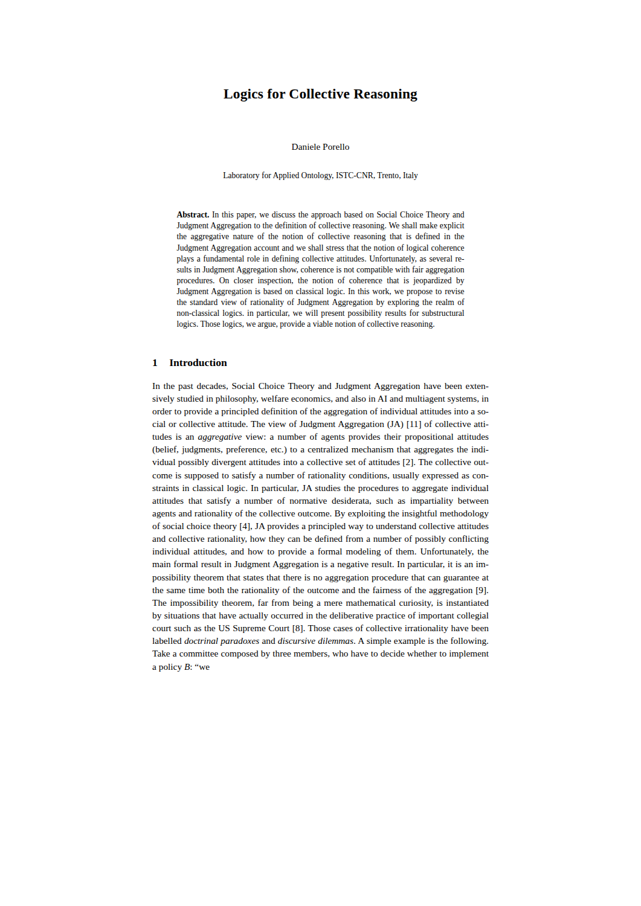Logics for Collective Reasoning
Daniele Porello
Laboratory for Applied Ontology, ISTC-CNR, Trento, Italy
Abstract. In this paper, we discuss the approach based on Social Choice Theory and Judgment Aggregation to the definition of collective reasoning. We shall make explicit the aggregative nature of the notion of collective reasoning that is defined in the Judgment Aggregation account and we shall stress that the notion of logical coherence plays a fundamental role in defining collective attitudes. Unfortunately, as several results in Judgment Aggregation show, coherence is not compatible with fair aggregation procedures. On closer inspection, the notion of coherence that is jeopardized by Judgment Aggregation is based on classical logic. In this work, we propose to revise the standard view of rationality of Judgment Aggregation by exploring the realm of non-classical logics. in particular, we will present possibility results for substructural logics. Those logics, we argue, provide a viable notion of collective reasoning.
1 Introduction
In the past decades, Social Choice Theory and Judgment Aggregation have been extensively studied in philosophy, welfare economics, and also in AI and multiagent systems, in order to provide a principled definition of the aggregation of individual attitudes into a social or collective attitude. The view of Judgment Aggregation (JA) [11] of collective attitudes is an aggregative view: a number of agents provides their propositional attitudes (belief, judgments, preference, etc.) to a centralized mechanism that aggregates the individual possibly divergent attitudes into a collective set of attitudes [2]. The collective outcome is supposed to satisfy a number of rationality conditions, usually expressed as constraints in classical logic. In particular, JA studies the procedures to aggregate individual attitudes that satisfy a number of normative desiderata, such as impartiality between agents and rationality of the collective outcome. By exploiting the insightful methodology of social choice theory [4], JA provides a principled way to understand collective attitudes and collective rationality, how they can be defined from a number of possibly conflicting individual attitudes, and how to provide a formal modeling of them. Unfortunately, the main formal result in Judgment Aggregation is a negative result. In particular, it is an impossibility theorem that states that there is no aggregation procedure that can guarantee at the same time both the rationality of the outcome and the fairness of the aggregation [9]. The impossibility theorem, far from being a mere mathematical curiosity, is instantiated by situations that have actually occurred in the deliberative practice of important collegial court such as the US Supreme Court [8]. Those cases of collective irrationality have been labelled doctrinal paradoxes and discursive dilemmas. A simple example is the following. Take a committee composed by three members, who have to decide whether to implement a policy B: “we